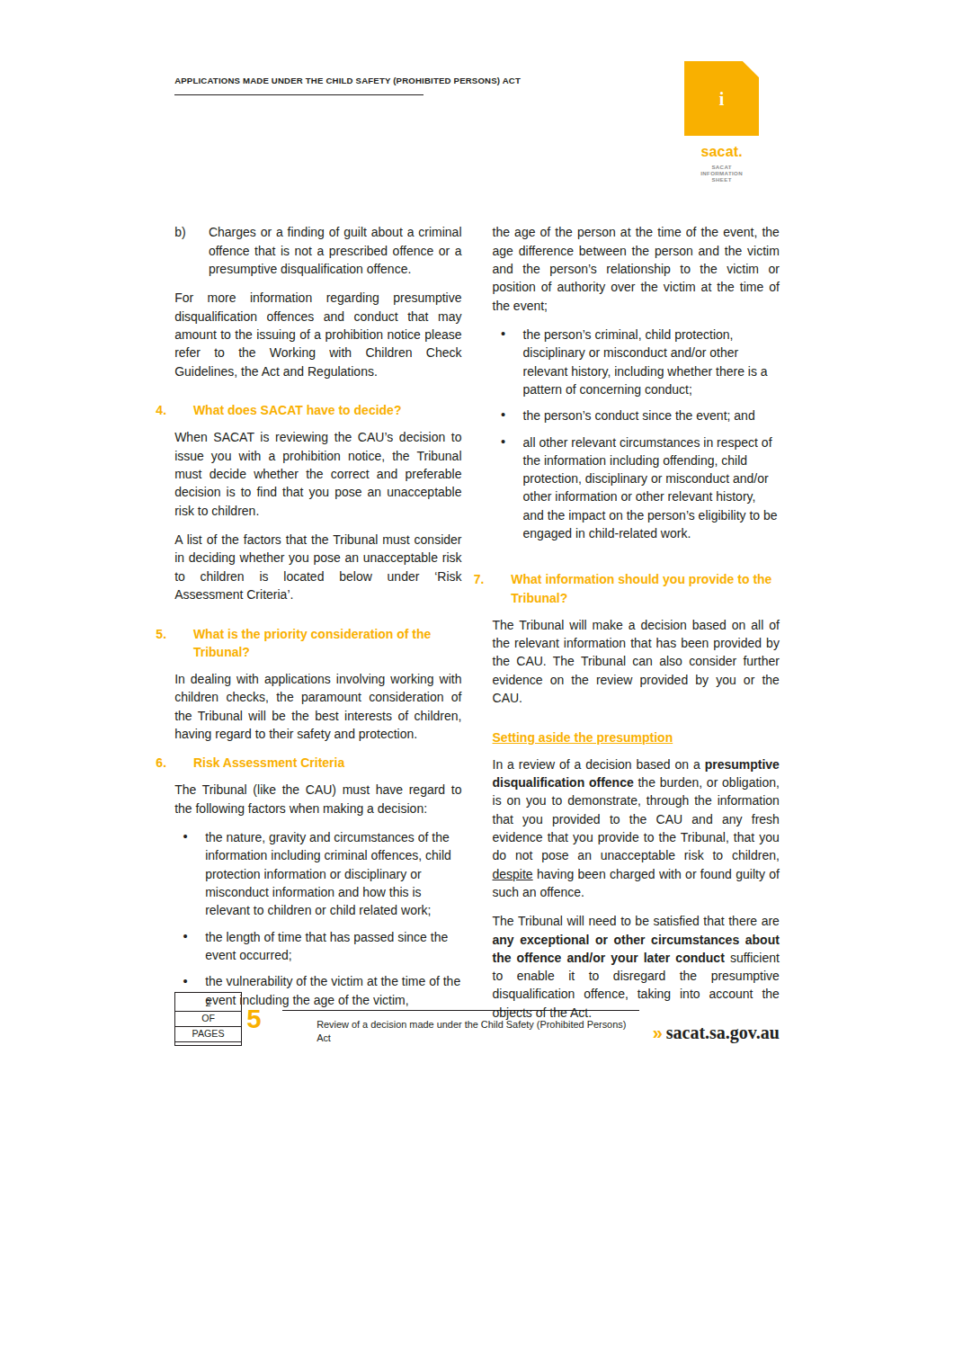APPLICATIONS MADE UNDER THE CHILD SAFETY (PROHIBITED PERSONS) ACT
i
sacat.
SACAT
INFORMATION
SHEET
b)
Charges or a finding of guilt about a criminal offence that is not a prescribed offence or a presumptive disqualification offence.
For more information regarding presumptive disqualification offences and conduct that may amount to the issuing of a prohibition notice please refer to the Working with Children Check Guidelines, the Act and Regulations.
4. What does SACAT have to decide?
When SACAT is reviewing the CAU’s decision to issue you with a prohibition notice, the Tribunal must decide whether the correct and preferable decision is to find that you pose an unacceptable risk to children.
A list of the factors that the Tribunal must consider in deciding whether you pose an unacceptable risk to children is located below under ‘Risk Assessment Criteria’.
5. What is the priority consideration of the Tribunal?
In dealing with applications involving working with children checks, the paramount consideration of the Tribunal will be the best interests of children, having regard to their safety and protection.
6. Risk Assessment Criteria
The Tribunal (like the CAU) must have regard to the following factors when making a decision:
the nature, gravity and circumstances of the information including criminal offences, child protection information or disciplinary or misconduct information and how this is relevant to children or child related work;
the length of time that has passed since the event occurred;
the vulnerability of the victim at the time of the event including the age of the victim,
the age of the person at the time of the event, the age difference between the person and the victim and the person’s relationship to the victim or position of authority over the victim at the time of the event;
the person’s criminal, child protection, disciplinary or misconduct and/or other relevant history, including whether there is a pattern of concerning conduct;
the person’s conduct since the event; and
all other relevant circumstances in respect of the information including offending, child protection, disciplinary or misconduct and/or other information or other relevant history, and the impact on the person’s eligibility to be engaged in child-related work.
7. What information should you provide to the Tribunal?
The Tribunal will make a decision based on all of the relevant information that has been provided by the CAU. The Tribunal can also consider further evidence on the review provided by you or the CAU.
Setting aside the presumption
In a review of a decision based on a presumptive disqualification offence the burden, or obligation, is on you to demonstrate, through the information that you provided to the CAU and any fresh evidence that you provide to the Tribunal, that you do not pose an unacceptable risk to children, despite having been charged with or found guilty of such an offence.
The Tribunal will need to be satisfied that there are any exceptional or other circumstances about the offence and/or your later conduct sufficient to enable it to disregard the presumptive disqualification offence, taking into account the objects of the Act.
2
OF
PAGES
5
Review of a decision made under the Child Safety (Prohibited Persons) Act
»sacat.sa.gov.au